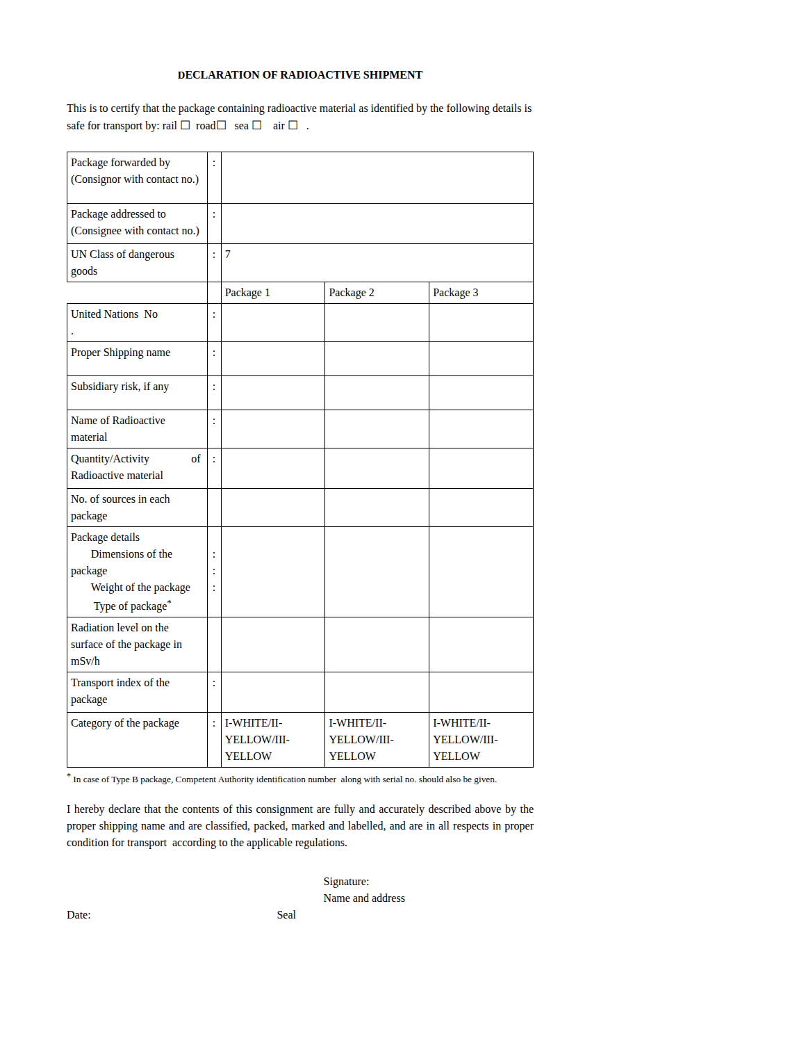DECLARATION OF RADIOACTIVE SHIPMENT
This is to certify that the package containing radioactive material as identified by the following details is safe for transport by: rail ☐ road☐ sea ☐ air ☐ .
| Package forwarded by (Consignor with contact no.) | : | |
| Package addressed to (Consignee with contact no.) | : | |
| UN Class of dangerous goods | : | 7 |
| | | Package 1 | Package 2 | Package 3 |
| United Nations No . | : | | | |
| Proper Shipping name | : | | | |
| Subsidiary risk, if any | : | | | |
| Name of Radioactive material | : | | | |
| Quantity/Activity of Radioactive material | : | | | |
| No. of sources in each package | | | | |
| Package details Dimensions of the package Weight of the package Type of package * | : : : | | | |
| Radiation level on the surface of the package in mSv/h | | | | |
| Transport index of the package | : | | | |
| Category of the package | : | I-WHITE/II-YELLOW/III-YELLOW | I-WHITE/II-YELLOW/III-YELLOW | I-WHITE/II-YELLOW/III-YELLOW |
* In case of Type B package, Competent Authority identification number along with serial no. should also be given.
I hereby declare that the contents of this consignment are fully and accurately described above by the proper shipping name and are classified, packed, marked and labelled, and are in all respects in proper condition for transport according to the applicable regulations.
Signature:
Name and address
Date:
Seal